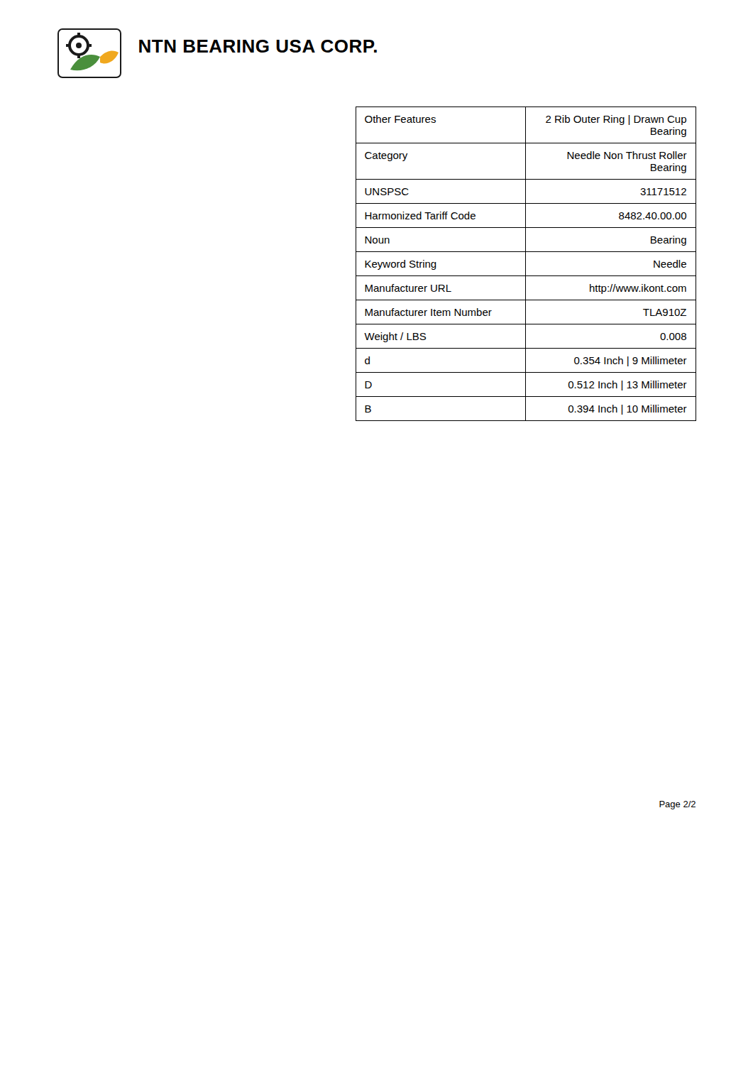NTN BEARING USA CORP.
| Other Features | 2 Rib Outer Ring / Drawn Cup Bearing |
| Category | Needle Non Thrust Roller Bearing |
| UNSPSC | 31171512 |
| Harmonized Tariff Code | 8482.40.00.00 |
| Noun | Bearing |
| Keyword String | Needle |
| Manufacturer URL | http://www.ikont.com |
| Manufacturer Item Number | TLA910Z |
| Weight / LBS | 0.008 |
| d | 0.354 Inch / 9 Millimeter |
| D | 0.512 Inch / 13 Millimeter |
| B | 0.394 Inch / 10 Millimeter |
Page 2/2